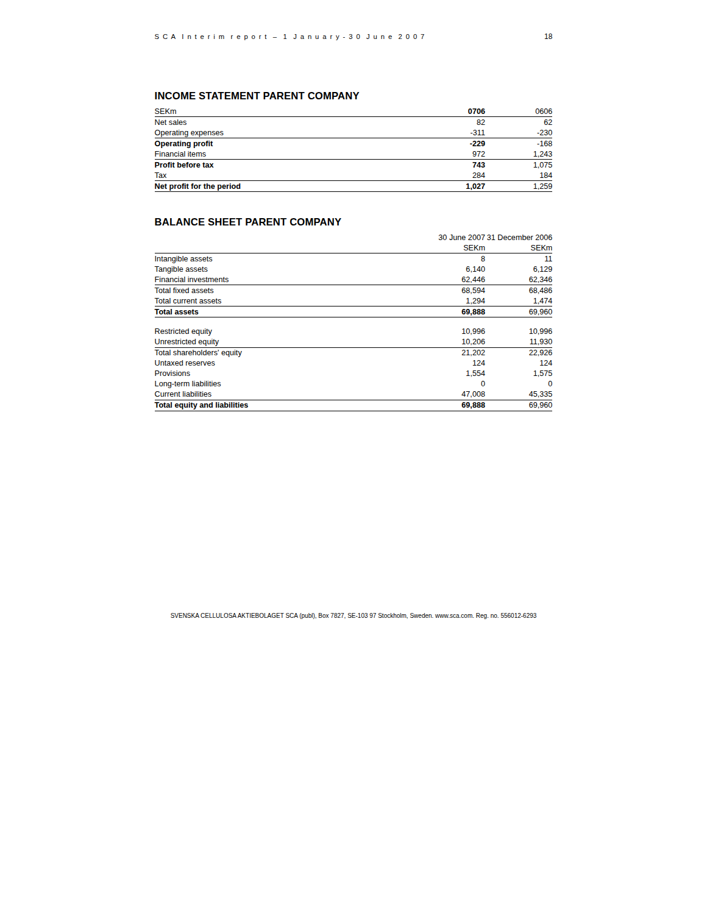S C A I n t e r i m r e p o r t – 1 J a n u a r y - 3 0 J u n e 2 0 0 7
18
INCOME STATEMENT PARENT COMPANY
| SEKm | 0706 | 0606 |
| Net sales | 82 | 62 |
| Operating expenses | -311 | -230 |
| Operating profit | -229 | -168 |
| Financial items | 972 | 1,243 |
| Profit before tax | 743 | 1,075 |
| Tax | 284 | 184 |
| Net profit for the period | 1,027 | 1,259 |
BALANCE SHEET PARENT COMPANY
| | 30 June 2007 | 31 December 2006 |
| | SEKm | SEKm |
| Intangible assets | 8 | 11 |
| Tangible assets | 6,140 | 6,129 |
| Financial investments | 62,446 | 62,346 |
| Total fixed assets | 68,594 | 68,486 |
| Total current assets | 1,294 | 1,474 |
| Total assets | 69,888 | 69,960 |
| Restricted equity | 10,996 | 10,996 |
| Unrestricted equity | 10,206 | 11,930 |
| Total shareholders' equity | 21,202 | 22,926 |
| Untaxed reserves | 124 | 124 |
| Provisions | 1,554 | 1,575 |
| Long-term liabilities | 0 | 0 |
| Current liabilities | 47,008 | 45,335 |
| Total equity and liabilities | 69,888 | 69,960 |
SVENSKA CELLULOSA AKTIEBOLAGET SCA (publ), Box 7827, SE-103 97 Stockholm, Sweden. www.sca.com. Reg. no. 556012-6293